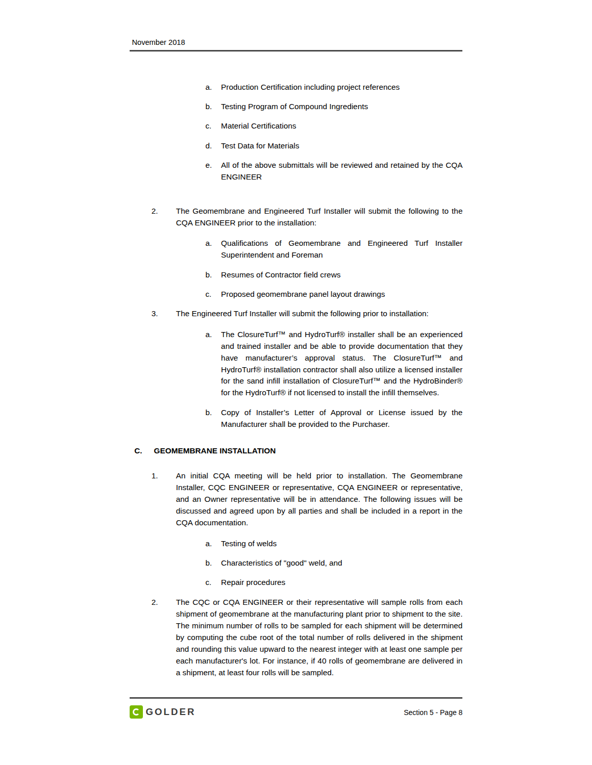November 2018
a.
Production Certification including project references
b.
Testing Program of Compound Ingredients
c.
Material Certifications
d.
Test Data for Materials
e.
All of the above submittals will be reviewed and retained by the CQA ENGINEER
2.
The Geomembrane and Engineered Turf Installer will submit the following to the CQA ENGINEER prior to the installation:
a.
Qualifications of Geomembrane and Engineered Turf Installer Superintendent and Foreman
b.
Resumes of Contractor field crews
c.
Proposed geomembrane panel layout drawings
3.
The Engineered Turf Installer will submit the following prior to installation:
a.
The ClosureTurf™ and HydroTurf® installer shall be an experienced and trained installer and be able to provide documentation that they have manufacturer’s approval status. The ClosureTurf™ and HydroTurf® installation contractor shall also utilize a licensed installer for the sand infill installation of ClosureTurf™ and the HydroBinder® for the HydroTurf® if not licensed to install the infill themselves.
b.
Copy of Installer’s Letter of Approval or License issued by the Manufacturer shall be provided to the Purchaser.
C.
GEOMEMBRANE INSTALLATION
1.
An initial CQA meeting will be held prior to installation. The Geomembrane Installer, CQC ENGINEER or representative, CQA ENGINEER or representative, and an Owner representative will be in attendance. The following issues will be discussed and agreed upon by all parties and shall be included in a report in the CQA documentation.
a.
Testing of welds
b.
Characteristics of "good" weld, and
c.
Repair procedures
2.
The CQC or CQA ENGINEER or their representative will sample rolls from each shipment of geomembrane at the manufacturing plant prior to shipment to the site. The minimum number of rolls to be sampled for each shipment will be determined by computing the cube root of the total number of rolls delivered in the shipment and rounding this value upward to the nearest integer with at least one sample per each manufacturer's lot. For instance, if 40 rolls of geomembrane are delivered in a shipment, at least four rolls will be sampled.
GOLDER
Section 5 - Page 8